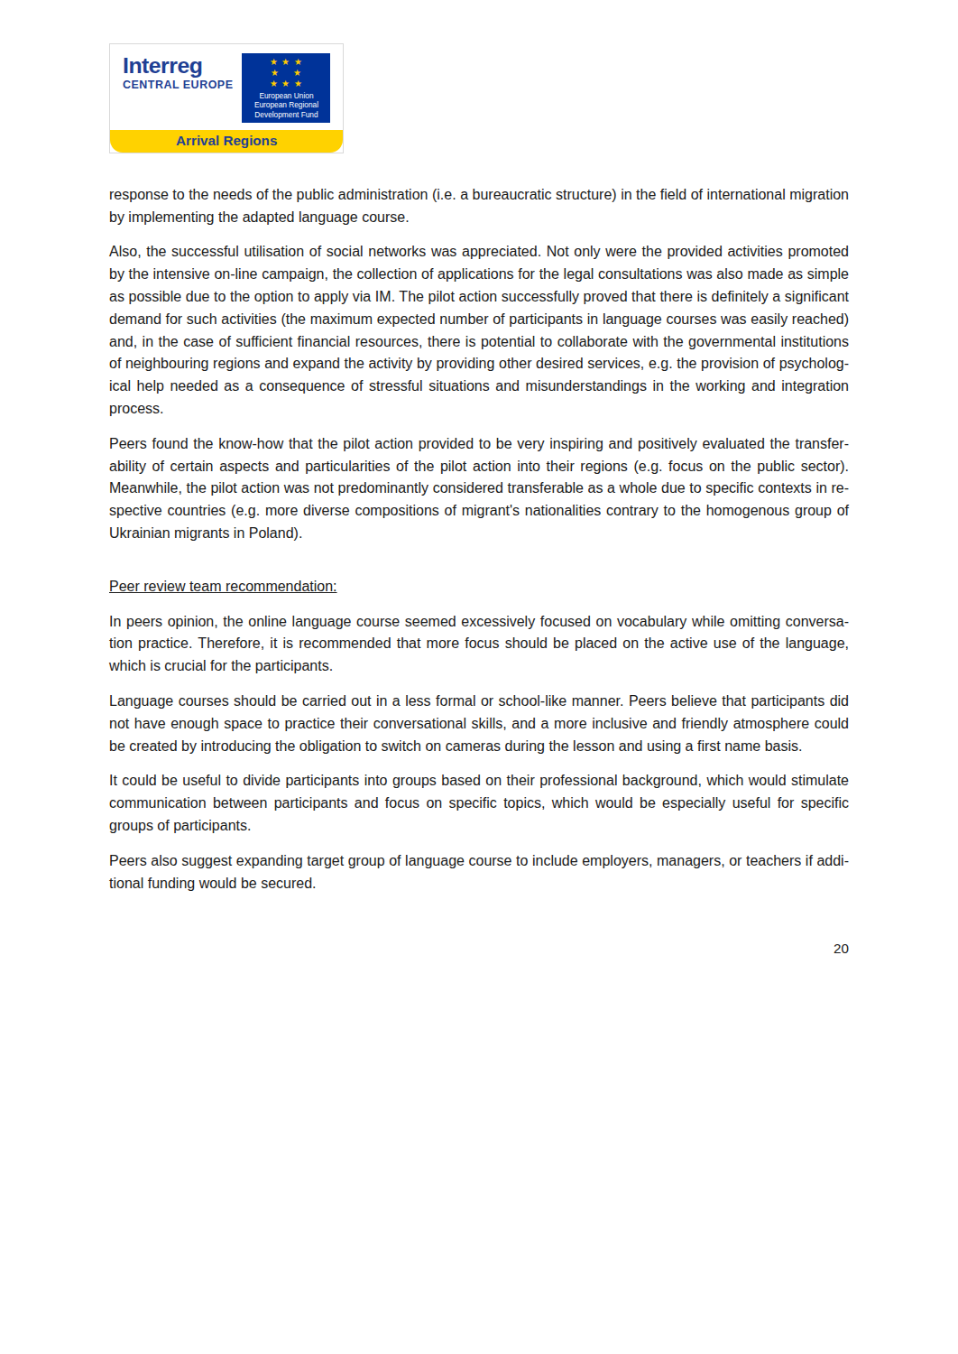Interreg
CENTRAL EUROPE
★ ★ ★
★ ★
★ ★ ★ European Union
European Regional
Development Fund
Arrival Regions
response to the needs of the public administration (i.e. a bureaucratic structure) in the field of international migration by implementing the adapted language course.
Also, the successful utilisation of social networks was appreciated. Not only were the provided activities promoted by the intensive on-line campaign, the collection of applications for the legal consultations was also made as simple as possible due to the option to apply via IM. The pilot action successfully proved that there is definitely a significant demand for such activities (the maximum expected number of participants in language courses was easily reached) and, in the case of sufficient financial resources, there is potential to collaborate with the governmental institutions of neighbouring regions and expand the activity by providing other desired services, e.g. the provision of psychological help needed as a consequence of stressful situations and misunderstandings in the working and integration process.
Peers found the know-how that the pilot action provided to be very inspiring and positively evaluated the transferability of certain aspects and particularities of the pilot action into their regions (e.g. focus on the public sector). Meanwhile, the pilot action was not predominantly considered transferable as a whole due to specific contexts in respective countries (e.g. more diverse compositions of migrant's nationalities contrary to the homogenous group of Ukrainian migrants in Poland).
Peer review team recommendation:
In peers opinion, the online language course seemed excessively focused on vocabulary while omitting conversation practice. Therefore, it is recommended that more focus should be placed on the active use of the language, which is crucial for the participants.
Language courses should be carried out in a less formal or school-like manner. Peers believe that participants did not have enough space to practice their conversational skills, and a more inclusive and friendly atmosphere could be created by introducing the obligation to switch on cameras during the lesson and using a first name basis.
It could be useful to divide participants into groups based on their professional background, which would stimulate communication between participants and focus on specific topics, which would be especially useful for specific groups of participants.
Peers also suggest expanding target group of language course to include employers, managers, or teachers if additional funding would be secured.
20